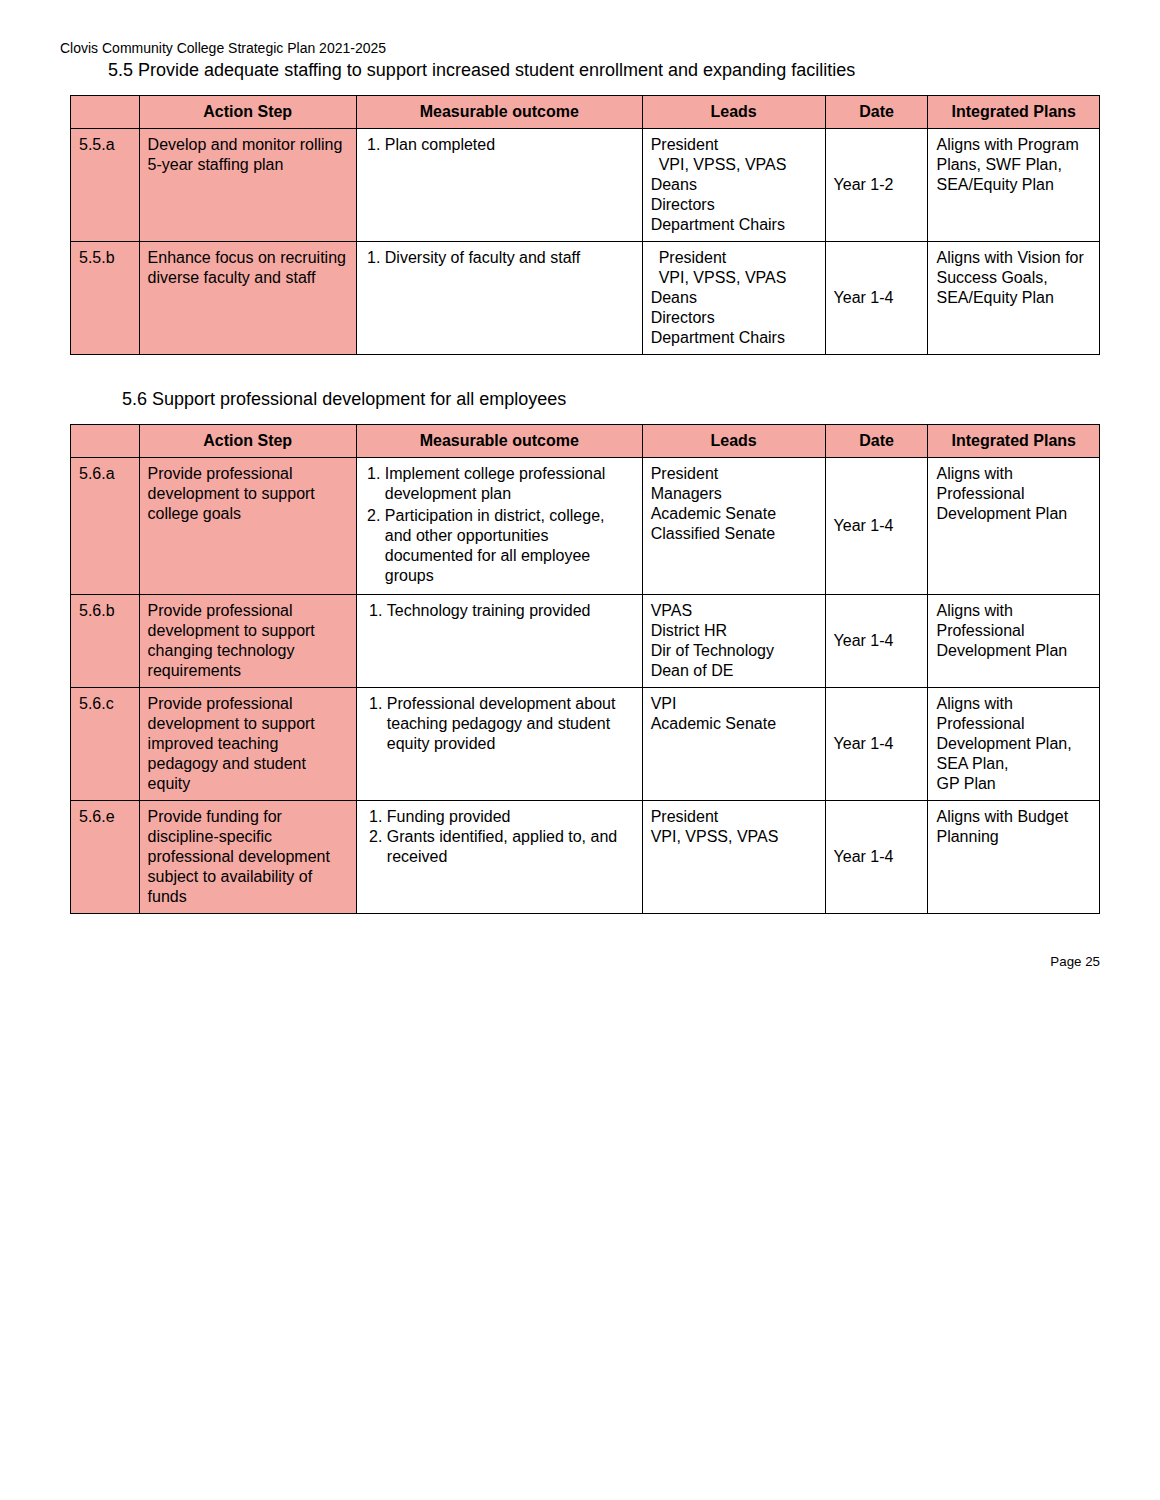Clovis Community College Strategic Plan 2021-2025
5.5 Provide adequate staffing to support increased student enrollment and expanding facilities
| | Action Step | Measurable outcome | Leads | Date | Integrated Plans |
| --- | --- | --- | --- | --- | --- |
| 5.5.a | Develop and monitor rolling 5-year staffing plan | Plan completed | President VPI, VPSS, VPAS Deans Directors Department Chairs | Year 1-2 | Aligns with Program Plans, SWF Plan, SEA/Equity Plan |
| 5.5.b | Enhance focus on recruiting diverse faculty and staff | Diversity of faculty and staff | President VPI, VPSS, VPAS Deans Directors Department Chairs | Year 1-4 | Aligns with Vision for Success Goals, SEA/Equity Plan |
5.6 Support professional development for all employees
| | Action Step | Measurable outcome | Leads | Date | Integrated Plans |
| --- | --- | --- | --- | --- | --- |
| 5.6.a | Provide professional development to support college goals | Implement college professional development plan Participation in district, college, and other opportunities documented for all employee groups | President Managers Academic Senate Classified Senate | Year 1-4 | Aligns with Professional Development Plan |
| 5.6.b | Provide professional development to support changing technology requirements | Technology training provided | VPAS District HR Dir of Technology Dean of DE | Year 1-4 | Aligns with Professional Development Plan |
| 5.6.c | Provide professional development to support improved teaching pedagogy and student equity | Professional development about teaching pedagogy and student equity provided | VPI Academic Senate | Year 1-4 | Aligns with Professional Development Plan, SEA Plan, GP Plan |
| 5.6.e | Provide funding for discipline-specific professional development subject to availability of funds | Funding provided Grants identified, applied to, and received | President VPI, VPSS, VPAS | Year 1-4 | Aligns with Budget Planning |
Page 25